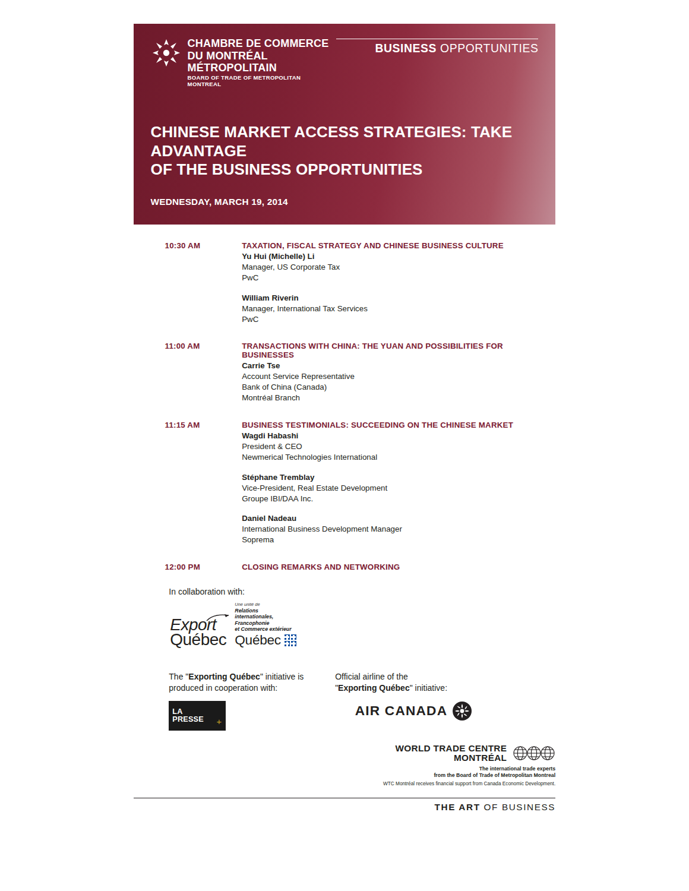CHAMBRE DE COMMERCE
DU MONTRÉAL MÉTROPOLITAIN
BOARD OF TRADE OF METROPOLITAN MONTREAL
BUSINESS OPPORTUNITIES
Chinese market access strategies: take advantage
of the business opportunities
Wednesday, March 19, 2014
10:30 AM
Taxation, fiscal strategy and Chinese business culture
Yu Hui (Michelle) Li
Manager, US Corporate Tax
PwC
William Riverin
Manager, International Tax Services
PwC
11:00 AM
Transactions with China: the yuan and possibilities for businesses
Carrie Tse
Account Service Representative
Bank of China (Canada)
Montréal Branch
11:15 AM
Business testimonials: succeeding on the Chinese market
Wagdi Habashi
President & CEO
Newmerical Technologies International
Stéphane Tremblay
Vice-President, Real Estate Development
Groupe IBI/DAA Inc.
Daniel Nadeau
International Business Development Manager
Soprema
12:00 PM
Closing remarks and networking
In collaboration with:
Export
Québec
Une unité de
Relations
internationales,
Francophonie
et Commerce extérieur
Québec
The "Exporting Québec" initiative is
produced in cooperation with:
LA PRESSE +
Official airline of the
"Exporting Québec" initiative:
AIR CANADA
WORLD TRADE CENTRE
MONTRÉAL
The international trade experts
from the Board of Trade of Metropolitan Montreal
WTC Montréal receives financial support from Canada Economic Development.
THE ART OF BUSINESS